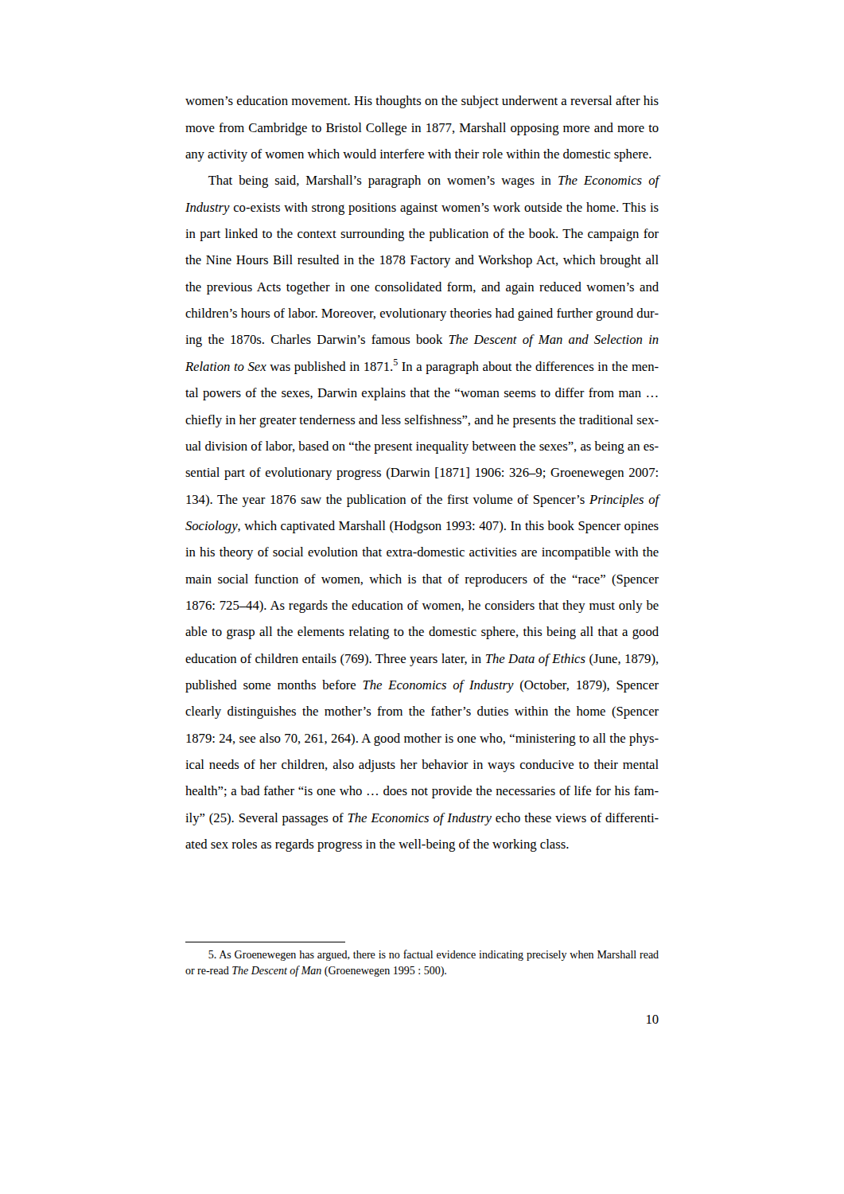women’s education movement. His thoughts on the subject underwent a reversal after his move from Cambridge to Bristol College in 1877, Marshall opposing more and more to any activity of women which would interfere with their role within the domestic sphere.
That being said, Marshall’s paragraph on women’s wages in The Economics of Industry co-exists with strong positions against women’s work outside the home. This is in part linked to the context surrounding the publication of the book. The campaign for the Nine Hours Bill resulted in the 1878 Factory and Workshop Act, which brought all the previous Acts together in one consolidated form, and again reduced women’s and children’s hours of labor. Moreover, evolutionary theories had gained further ground during the 1870s. Charles Darwin’s famous book The Descent of Man and Selection in Relation to Sex was published in 1871.5 In a paragraph about the differences in the mental powers of the sexes, Darwin explains that the “woman seems to differ from man … chiefly in her greater tenderness and less selfishness”, and he presents the traditional sexual division of labor, based on “the present inequality between the sexes”, as being an essential part of evolutionary progress (Darwin [1871] 1906: 326–9; Groenewegen 2007: 134). The year 1876 saw the publication of the first volume of Spencer’s Principles of Sociology, which captivated Marshall (Hodgson 1993: 407). In this book Spencer opines in his theory of social evolution that extra-domestic activities are incompatible with the main social function of women, which is that of reproducers of the “race” (Spencer 1876: 725–44). As regards the education of women, he considers that they must only be able to grasp all the elements relating to the domestic sphere, this being all that a good education of children entails (769). Three years later, in The Data of Ethics (June, 1879), published some months before The Economics of Industry (October, 1879), Spencer clearly distinguishes the mother’s from the father’s duties within the home (Spencer 1879: 24, see also 70, 261, 264). A good mother is one who, “ministering to all the physical needs of her children, also adjusts her behavior in ways conducive to their mental health”; a bad father “is one who … does not provide the necessaries of life for his family” (25). Several passages of The Economics of Industry echo these views of differentiated sex roles as regards progress in the well-being of the working class.
5. As Groenewegen has argued, there is no factual evidence indicating precisely when Marshall read or re-read The Descent of Man (Groenewegen 1995 : 500).
10